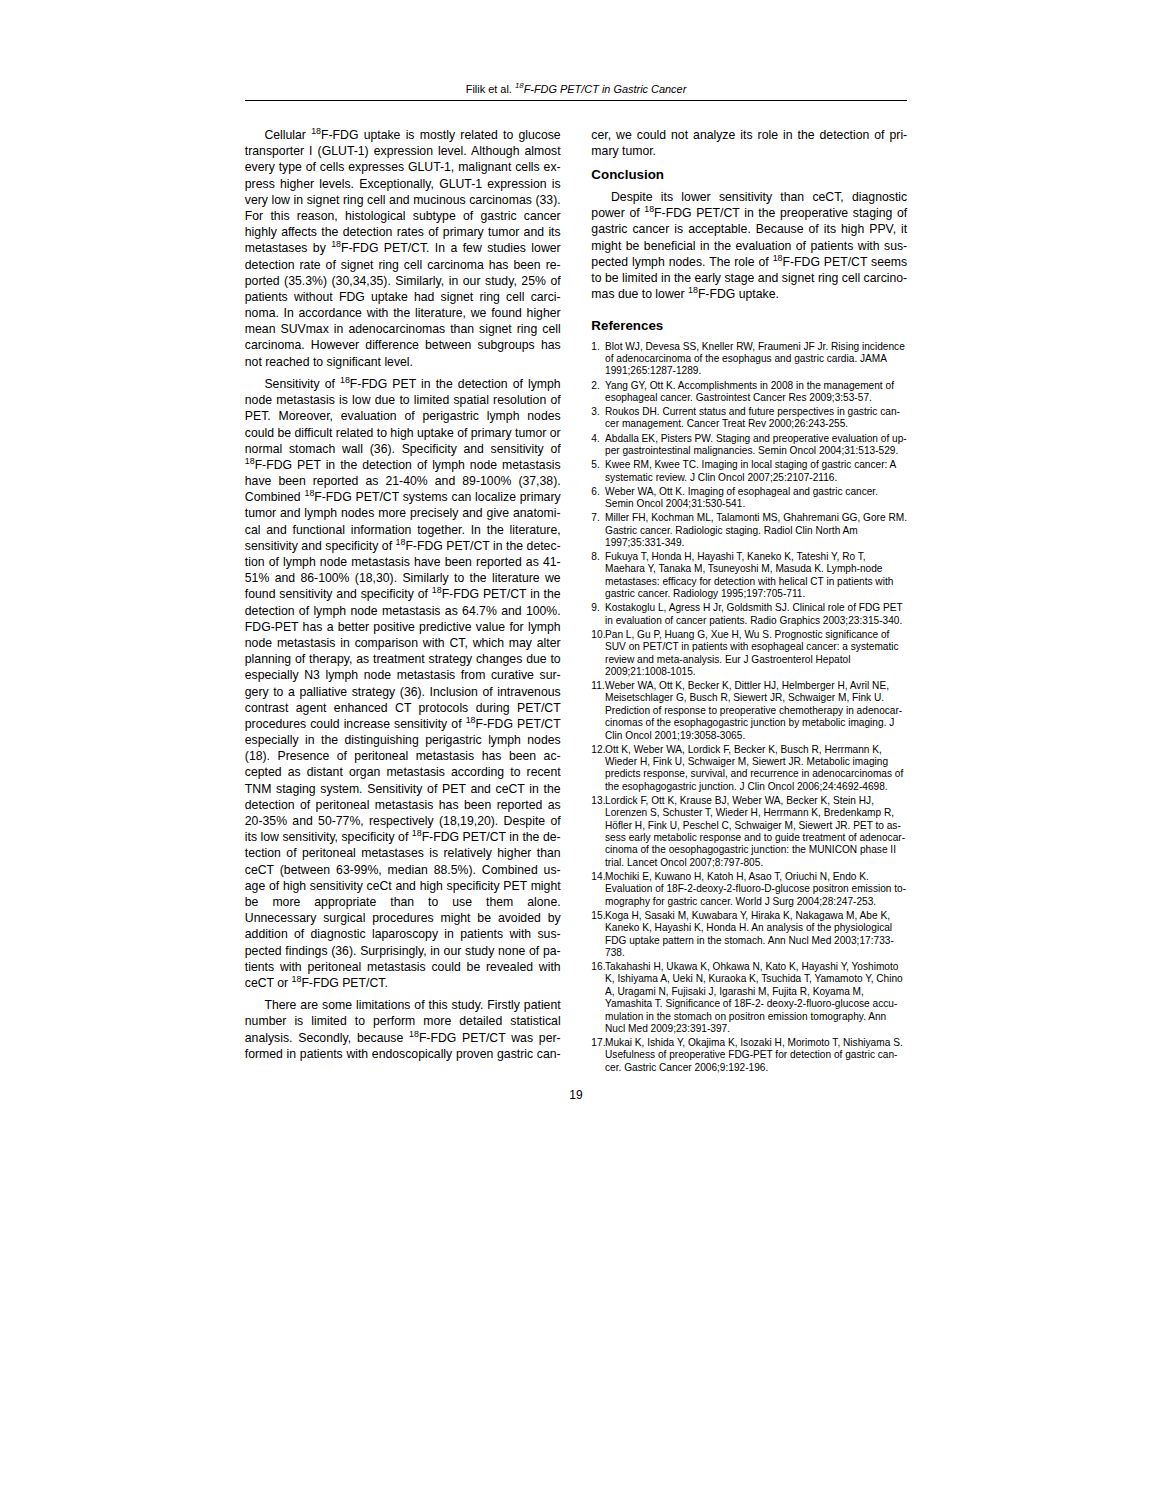Filik et al. 18F-FDG PET/CT in Gastric Cancer
Cellular 18F-FDG uptake is mostly related to glucose transporter I (GLUT-1) expression level. Although almost every type of cells expresses GLUT-1, malignant cells express higher levels. Exceptionally, GLUT-1 expression is very low in signet ring cell and mucinous carcinomas (33). For this reason, histological subtype of gastric cancer highly affects the detection rates of primary tumor and its metastases by 18F-FDG PET/CT. In a few studies lower detection rate of signet ring cell carcinoma has been reported (35.3%) (30,34,35). Similarly, in our study, 25% of patients without FDG uptake had signet ring cell carcinoma. In accordance with the literature, we found higher mean SUVmax in adenocarcinomas than signet ring cell carcinoma. However difference between subgroups has not reached to significant level.
Sensitivity of 18F-FDG PET in the detection of lymph node metastasis is low due to limited spatial resolution of PET. Moreover, evaluation of perigastric lymph nodes could be difficult related to high uptake of primary tumor or normal stomach wall (36). Specificity and sensitivity of 18F-FDG PET in the detection of lymph node metastasis have been reported as 21-40% and 89-100% (37,38). Combined 18F-FDG PET/CT systems can localize primary tumor and lymph nodes more precisely and give anatomical and functional information together. In the literature, sensitivity and specificity of 18F-FDG PET/CT in the detection of lymph node metastasis have been reported as 41-51% and 86-100% (18,30). Similarly to the literature we found sensitivity and specificity of 18F-FDG PET/CT in the detection of lymph node metastasis as 64.7% and 100%. FDG-PET has a better positive predictive value for lymph node metastasis in comparison with CT, which may alter planning of therapy, as treatment strategy changes due to especially N3 lymph node metastasis from curative surgery to a palliative strategy (36). Inclusion of intravenous contrast agent enhanced CT protocols during PET/CT procedures could increase sensitivity of 18F-FDG PET/CT especially in the distinguishing perigastric lymph nodes (18). Presence of peritoneal metastasis has been accepted as distant organ metastasis according to recent TNM staging system. Sensitivity of PET and ceCT in the detection of peritoneal metastasis has been reported as 20-35% and 50-77%, respectively (18,19,20). Despite of its low sensitivity, specificity of 18F-FDG PET/CT in the detection of peritoneal metastases is relatively higher than ceCT (between 63-99%, median 88.5%). Combined usage of high sensitivity ceCt and high specificity PET might be more appropriate than to use them alone. Unnecessary surgical procedures might be avoided by addition of diagnostic laparoscopy in patients with suspected findings (36). Surprisingly, in our study none of patients with peritoneal metastasis could be revealed with ceCT or 18F-FDG PET/CT.
There are some limitations of this study. Firstly patient number is limited to perform more detailed statistical analysis. Secondly, because 18F-FDG PET/CT was performed in patients with endoscopically proven gastric cancer, we could not analyze its role in the detection of primary tumor.
Conclusion
Despite its lower sensitivity than ceCT, diagnostic power of 18F-FDG PET/CT in the preoperative staging of gastric cancer is acceptable. Because of its high PPV, it might be beneficial in the evaluation of patients with suspected lymph nodes. The role of 18F-FDG PET/CT seems to be limited in the early stage and signet ring cell carcinomas due to lower 18F-FDG uptake.
References
Blot WJ, Devesa SS, Kneller RW, Fraumeni JF Jr. Rising incidence of adenocarcinoma of the esophagus and gastric cardia. JAMA 1991;265:1287-1289.
Yang GY, Ott K. Accomplishments in 2008 in the management of esophageal cancer. Gastrointest Cancer Res 2009;3:53-57.
Roukos DH. Current status and future perspectives in gastric cancer management. Cancer Treat Rev 2000;26:243-255.
Abdalla EK, Pisters PW. Staging and preoperative evaluation of upper gastrointestinal malignancies. Semin Oncol 2004;31:513-529.
Kwee RM, Kwee TC. Imaging in local staging of gastric cancer: A systematic review. J Clin Oncol 2007;25:2107-2116.
Weber WA, Ott K. Imaging of esophageal and gastric cancer. Semin Oncol 2004;31:530-541.
Miller FH, Kochman ML, Talamonti MS, Ghahremani GG, Gore RM. Gastric cancer. Radiologic staging. Radiol Clin North Am 1997;35:331-349.
Fukuya T, Honda H, Hayashi T, Kaneko K, Tateshi Y, Ro T, Maehara Y, Tanaka M, Tsuneyoshi M, Masuda K. Lymph-node metastases: efficacy for detection with helical CT in patients with gastric cancer. Radiology 1995;197:705-711.
Kostakoglu L, Agress H Jr, Goldsmith SJ. Clinical role of FDG PET in evaluation of cancer patients. Radio Graphics 2003;23:315-340.
Pan L, Gu P, Huang G, Xue H, Wu S. Prognostic significance of SUV on PET/CT in patients with esophageal cancer: a systematic review and meta-analysis. Eur J Gastroenterol Hepatol 2009;21:1008-1015.
Weber WA, Ott K, Becker K, Dittler HJ, Helmberger H, Avril NE, Meisetschlager G, Busch R, Siewert JR, Schwaiger M, Fink U. Prediction of response to preoperative chemotherapy in adenocarcinomas of the esophagogastric junction by metabolic imaging. J Clin Oncol 2001;19:3058-3065.
Ott K, Weber WA, Lordick F, Becker K, Busch R, Herrmann K, Wieder H, Fink U, Schwaiger M, Siewert JR. Metabolic imaging predicts response, survival, and recurrence in adenocarcinomas of the esophagogastric junction. J Clin Oncol 2006;24:4692-4698.
Lordick F, Ott K, Krause BJ, Weber WA, Becker K, Stein HJ, Lorenzen S, Schuster T, Wieder H, Herrmann K, Bredenkamp R, Höfler H, Fink U, Peschel C, Schwaiger M, Siewert JR. PET to assess early metabolic response and to guide treatment of adenocarcinoma of the oesophagogastric junction: the MUNICON phase II trial. Lancet Oncol 2007;8:797-805.
Mochiki E, Kuwano H, Katoh H, Asao T, Oriuchi N, Endo K. Evaluation of 18F-2-deoxy-2-fluoro-D-glucose positron emission tomography for gastric cancer. World J Surg 2004;28:247-253.
Koga H, Sasaki M, Kuwabara Y, Hiraka K, Nakagawa M, Abe K, Kaneko K, Hayashi K, Honda H. An analysis of the physiological FDG uptake pattern in the stomach. Ann Nucl Med 2003;17:733-738.
Takahashi H, Ukawa K, Ohkawa N, Kato K, Hayashi Y, Yoshimoto K, Ishiyama A, Ueki N, Kuraoka K, Tsuchida T, Yamamoto Y, Chino A, Uragami N, Fujisaki J, Igarashi M, Fujita R, Koyama M, Yamashita T. Significance of 18F-2- deoxy-2-fluoro-glucose accumulation in the stomach on positron emission tomography. Ann Nucl Med 2009;23:391-397.
Mukai K, Ishida Y, Okajima K, Isozaki H, Morimoto T, Nishiyama S. Usefulness of preoperative FDG-PET for detection of gastric cancer. Gastric Cancer 2006;9:192-196.
19